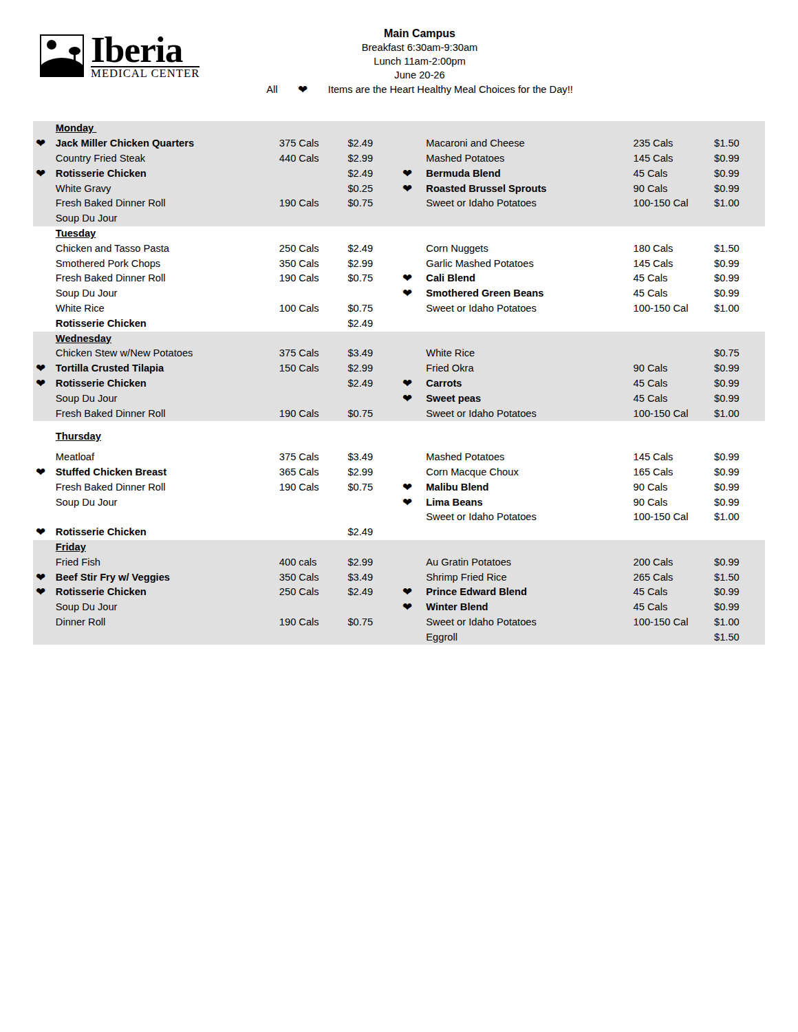Iberia MEDICAL CENTER
Main Campus
Breakfast 6:30am-9:30am
Lunch 11am-2:00pm
June 20-26
All❤Items are the Heart Healthy Meal Choices for the Day!!
| | Monday | | | | | | |
| ❤ | Jack Miller Chicken Quarters | 375 Cals | $2.49 | | Macaroni and Cheese | 235 Cals | $1.50 |
| | Country Fried Steak | 440 Cals | $2.99 | | Mashed Potatoes | 145 Cals | $0.99 |
| ❤ | Rotisserie Chicken | | $2.49 | ❤ | Bermuda Blend | 45 Cals | $0.99 |
| | White Gravy | | $0.25 | ❤ | Roasted Brussel Sprouts | 90 Cals | $0.99 |
| | Fresh Baked Dinner Roll | 190 Cals | $0.75 | | Sweet or Idaho Potatoes | 100-150 Cal | $1.00 |
| | Soup Du Jour | | | | | | |
| | Tuesday | | | | | | |
| | Chicken and Tasso Pasta | 250 Cals | $2.49 | | Corn Nuggets | 180 Cals | $1.50 |
| | Smothered Pork Chops | 350 Cals | $2.99 | | Garlic Mashed Potatoes | 145 Cals | $0.99 |
| | Fresh Baked Dinner Roll | 190 Cals | $0.75 | ❤ | Cali Blend | 45 Cals | $0.99 |
| | Soup Du Jour | | | ❤ | Smothered Green Beans | 45 Cals | $0.99 |
| | White Rice | 100 Cals | $0.75 | | Sweet or Idaho Potatoes | 100-150 Cal | $1.00 |
| | Rotisserie Chicken | | $2.49 | | | | |
| | Wednesday | | | | | | |
| | Chicken Stew w/New Potatoes | 375 Cals | $3.49 | | White Rice | | $0.75 |
| ❤ | Tortilla Crusted Tilapia | 150 Cals | $2.99 | | Fried Okra | 90 Cals | $0.99 |
| ❤ | Rotisserie Chicken | | $2.49 | ❤ | Carrots | 45 Cals | $0.99 |
| | Soup Du Jour | | | ❤ | Sweet peas | 45 Cals | $0.99 |
| | Fresh Baked Dinner Roll | 190 Cals | $0.75 | | Sweet or Idaho Potatoes | 100-150 Cal | $1.00 |
| | Thursday | | | | | | |
| | Meatloaf | 375 Cals | $3.49 | | Mashed Potatoes | 145 Cals | $0.99 |
| ❤ | Stuffed Chicken Breast | 365 Cals | $2.99 | | Corn Macque Choux | 165 Cals | $0.99 |
| | Fresh Baked Dinner Roll | 190 Cals | $0.75 | ❤ | Malibu Blend | 90 Cals | $0.99 |
| | Soup Du Jour | | | ❤ | Lima Beans | 90 Cals | $0.99 |
| | | | | | Sweet or Idaho Potatoes | 100-150 Cal | $1.00 |
| ❤ | Rotisserie Chicken | | $2.49 | | | | |
| | Friday | | | | | | |
| | Fried Fish | 400 cals | $2.99 | | Au Gratin Potatoes | 200 Cals | $0.99 |
| ❤ | Beef Stir Fry w/ Veggies | 350 Cals | $3.49 | | Shrimp Fried Rice | 265 Cals | $1.50 |
| ❤ | Rotisserie Chicken | 250 Cals | $2.49 | ❤ | Prince Edward Blend | 45 Cals | $0.99 |
| | Soup Du Jour | | | ❤ | Winter Blend | 45 Cals | $0.99 |
| | Dinner Roll | 190 Cals | $0.75 | | Sweet or Idaho Potatoes | 100-150 Cal | $1.00 |
| | | | | | Eggroll | | $1.50 |